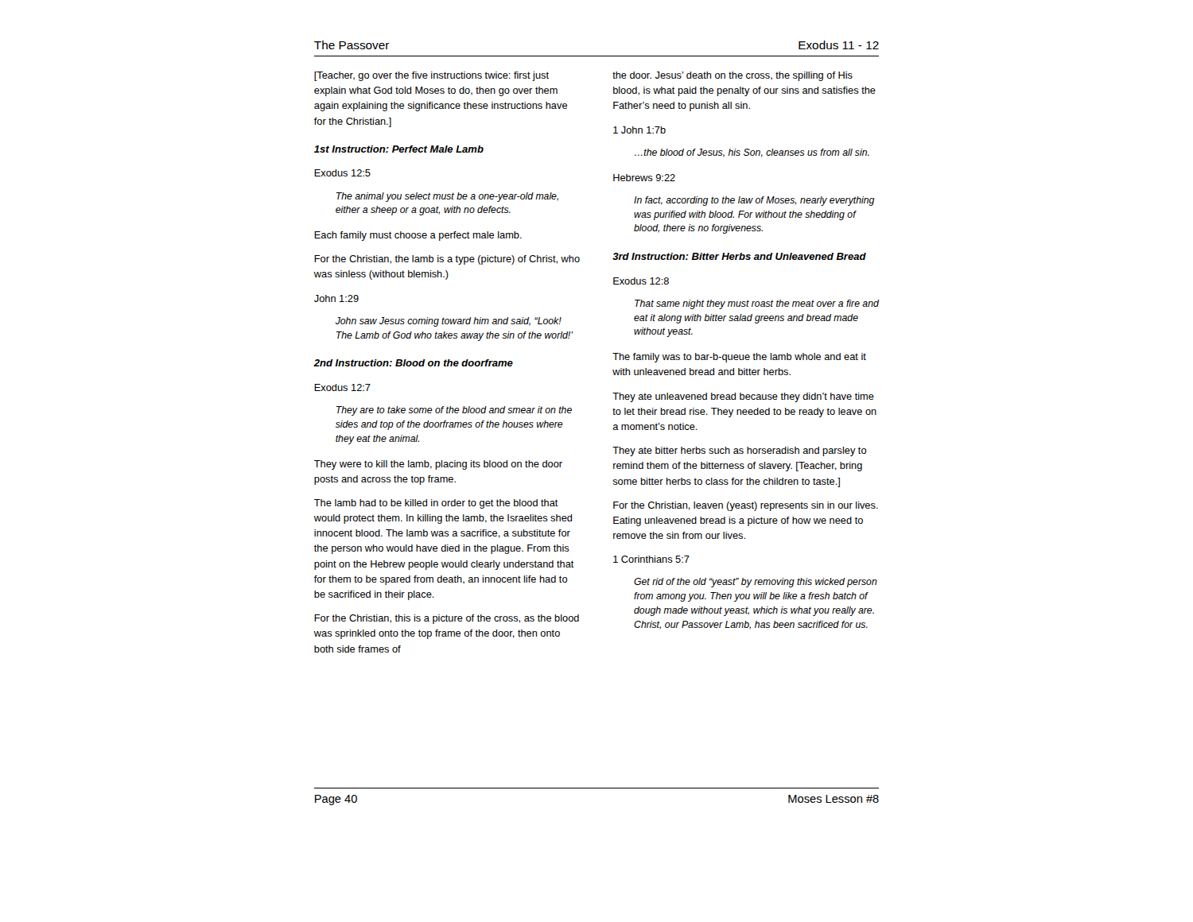The Passover
Exodus 11 - 12
[Teacher, go over the five instructions twice: first just explain what God told Moses to do, then go over them again explaining the significance these instructions have for the Christian.]
1st Instruction: Perfect Male Lamb
Exodus 12:5
The animal you select must be a one-year-old male, either a sheep or a goat, with no defects.
Each family must choose a perfect male lamb.
For the Christian, the lamb is a type (picture) of Christ, who was sinless (without blemish.)
John 1:29
John saw Jesus coming toward him and said, “Look! The Lamb of God who takes away the sin of the world!’
2nd Instruction: Blood on the doorframe
Exodus 12:7
They are to take some of the blood and smear it on the sides and top of the doorframes of the houses where they eat the animal.
They were to kill the lamb, placing its blood on the door posts and across the top frame.
The lamb had to be killed in order to get the blood that would protect them. In killing the lamb, the Israelites shed innocent blood. The lamb was a sacrifice, a substitute for the person who would have died in the plague. From this point on the Hebrew people would clearly understand that for them to be spared from death, an innocent life had to be sacrificed in their place.
For the Christian, this is a picture of the cross, as the blood was sprinkled onto the top frame of the door, then onto both side frames of
the door. Jesus’ death on the cross, the spilling of His blood, is what paid the penalty of our sins and satisfies the Father’s need to punish all sin.
1 John 1:7b
…the blood of Jesus, his Son, cleanses us from all sin.
Hebrews 9:22
In fact, according to the law of Moses, nearly everything was purified with blood. For without the shedding of blood, there is no forgiveness.
3rd Instruction: Bitter Herbs and Unleavened Bread
Exodus 12:8
That same night they must roast the meat over a fire and eat it along with bitter salad greens and bread made without yeast.
The family was to bar-b-queue the lamb whole and eat it with unleavened bread and bitter herbs.
They ate unleavened bread because they didn’t have time to let their bread rise. They needed to be ready to leave on a moment’s notice.
They ate bitter herbs such as horseradish and parsley to remind them of the bitterness of slavery. [Teacher, bring some bitter herbs to class for the children to taste.]
For the Christian, leaven (yeast) represents sin in our lives. Eating unleavened bread is a picture of how we need to remove the sin from our lives.
1 Corinthians 5:7
Get rid of the old “yeast” by removing this wicked person from among you. Then you will be like a fresh batch of dough made without yeast, which is what you really are. Christ, our Passover Lamb, has been sacrificed for us.
Page 40
Moses Lesson #8